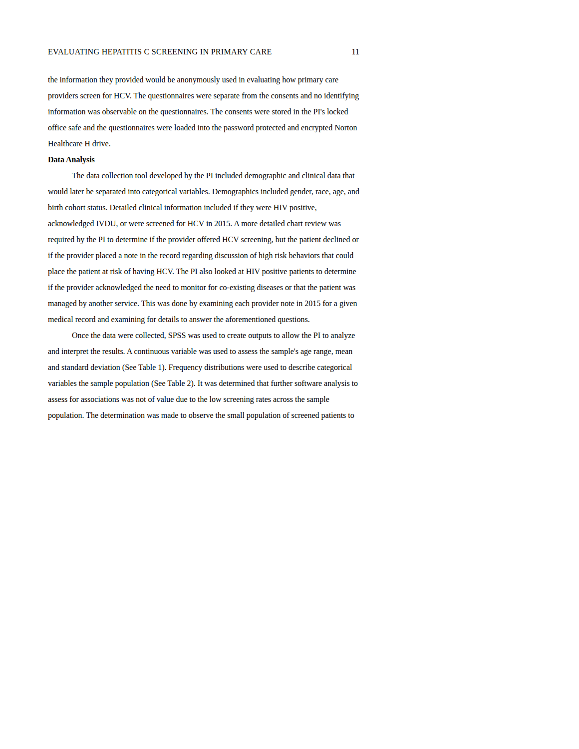Evaluating Hepatitis C Screening in Primary Care 11
the information they provided would be anonymously used in evaluating how primary care providers screen for HCV. The questionnaires were separate from the consents and no identifying information was observable on the questionnaires. The consents were stored in the PI's locked office safe and the questionnaires were loaded into the password protected and encrypted Norton Healthcare H drive.
Data Analysis
The data collection tool developed by the PI included demographic and clinical data that would later be separated into categorical variables. Demographics included gender, race, age, and birth cohort status. Detailed clinical information included if they were HIV positive, acknowledged IVDU, or were screened for HCV in 2015. A more detailed chart review was required by the PI to determine if the provider offered HCV screening, but the patient declined or if the provider placed a note in the record regarding discussion of high risk behaviors that could place the patient at risk of having HCV. The PI also looked at HIV positive patients to determine if the provider acknowledged the need to monitor for co-existing diseases or that the patient was managed by another service. This was done by examining each provider note in 2015 for a given medical record and examining for details to answer the aforementioned questions.
Once the data were collected, SPSS was used to create outputs to allow the PI to analyze and interpret the results. A continuous variable was used to assess the sample's age range, mean and standard deviation (See Table 1). Frequency distributions were used to describe categorical variables the sample population (See Table 2). It was determined that further software analysis to assess for associations was not of value due to the low screening rates across the sample population. The determination was made to observe the small population of screened patients to